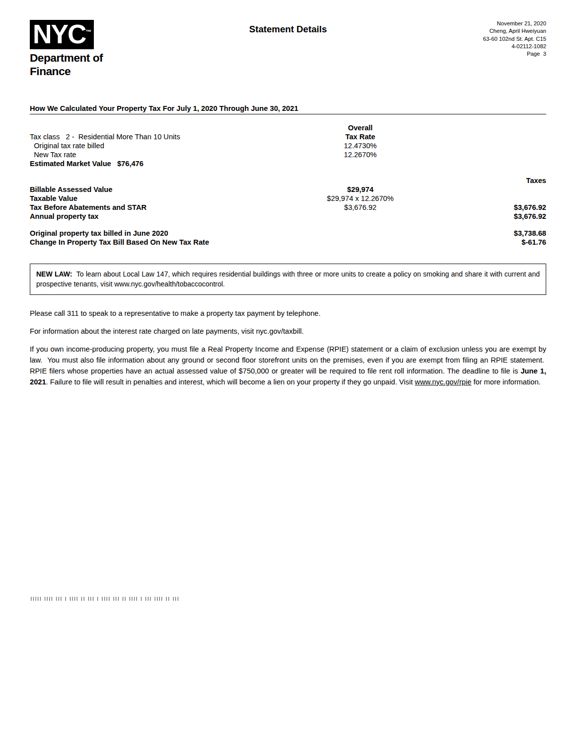NYC™
Department of Finance
Statement Details
November 21, 2020
Cheng, April Hweiyuan
63-60 102nd St. Apt. C15
4-02112-1082
Page 3
How We Calculated Your Property Tax For July 1, 2020 Through June 30, 2021
| | Overall | |
| Tax class 2 - Residential More Than 10 Units | Tax Rate | |
| Original tax rate billed | 12.4730% | |
| New Tax rate | 12.2670% | |
| Estimated Market Value $76,476 | | |
| | | Taxes |
| Billable Assessed Value | $29,974 | |
| Taxable Value | $29,974 x 12.2670% | |
| Tax Before Abatements and STAR | $3,676.92 | $3,676.92 |
| Annual property tax | | $3,676.92 |
| Original property tax billed in June 2020 | | $3,738.68 |
| Change In Property Tax Bill Based On New Tax Rate | | $-61.76 |
NEW LAW: To learn about Local Law 147, which requires residential buildings with three or more units to create a policy on smoking and share it with current and prospective tenants, visit www.nyc.gov/health/tobaccocontrol.
Please call 311 to speak to a representative to make a property tax payment by telephone.
For information about the interest rate charged on late payments, visit nyc.gov/taxbill.
If you own income-producing property, you must file a Real Property Income and Expense (RPIE) statement or a claim of exclusion unless you are exempt by law. You must also file information about any ground or second floor storefront units on the premises, even if you are exempt from filing an RPIE statement. RPIE filers whose properties have an actual assessed value of $750,000 or greater will be required to file rent roll information. The deadline to file is June 1, 2021. Failure to file will result in penalties and interest, which will become a lien on your property if they go unpaid. Visit www.nyc.gov/rpie for more information.
||||| |||| ||| | |||| || ||| | |||| ||| || |||| | ||| |||| || ||| |||||